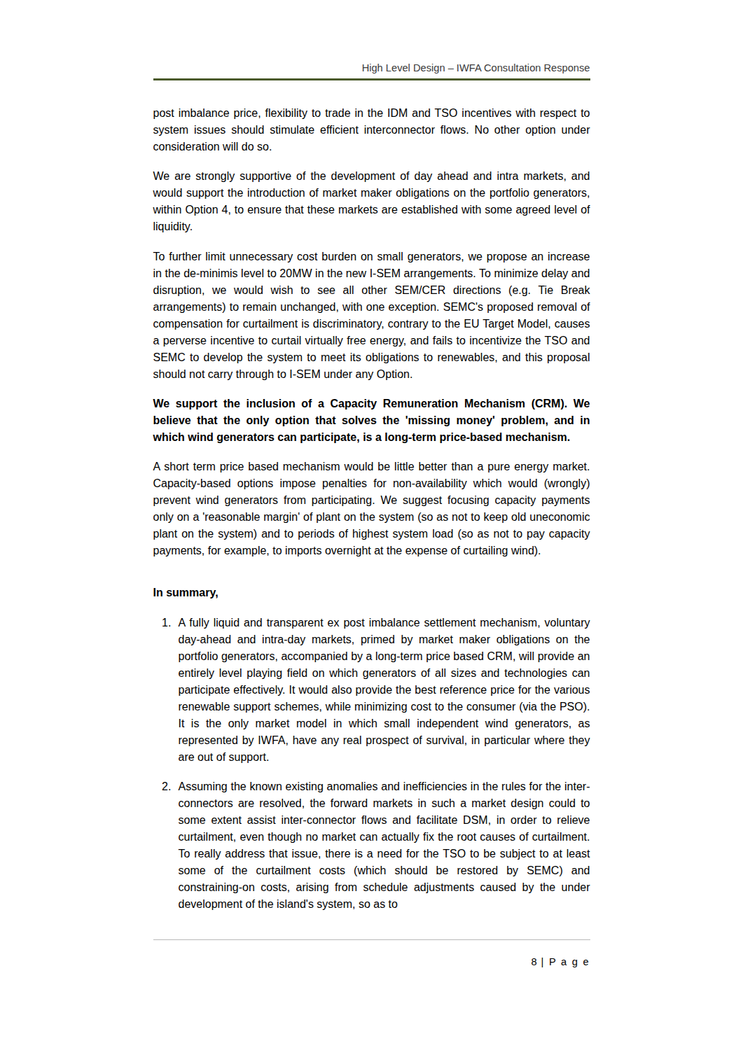High Level Design – IWFA Consultation Response
post imbalance price, flexibility to trade in the IDM and TSO incentives with respect to system issues should stimulate efficient interconnector flows. No other option under consideration will do so.
We are strongly supportive of the development of day ahead and intra markets, and would support the introduction of market maker obligations on the portfolio generators, within Option 4, to ensure that these markets are established with some agreed level of liquidity.
To further limit unnecessary cost burden on small generators, we propose an increase in the de-minimis level to 20MW in the new I-SEM arrangements. To minimize delay and disruption, we would wish to see all other SEM/CER directions (e.g. Tie Break arrangements) to remain unchanged, with one exception. SEMC's proposed removal of compensation for curtailment is discriminatory, contrary to the EU Target Model, causes a perverse incentive to curtail virtually free energy, and fails to incentivize the TSO and SEMC to develop the system to meet its obligations to renewables, and this proposal should not carry through to I-SEM under any Option.
We support the inclusion of a Capacity Remuneration Mechanism (CRM). We believe that the only option that solves the 'missing money' problem, and in which wind generators can participate, is a long-term price-based mechanism.
A short term price based mechanism would be little better than a pure energy market. Capacity-based options impose penalties for non-availability which would (wrongly) prevent wind generators from participating. We suggest focusing capacity payments only on a 'reasonable margin' of plant on the system (so as not to keep old uneconomic plant on the system) and to periods of highest system load (so as not to pay capacity payments, for example, to imports overnight at the expense of curtailing wind).
In summary,
A fully liquid and transparent ex post imbalance settlement mechanism, voluntary day-ahead and intra-day markets, primed by market maker obligations on the portfolio generators, accompanied by a long-term price based CRM, will provide an entirely level playing field on which generators of all sizes and technologies can participate effectively. It would also provide the best reference price for the various renewable support schemes, while minimizing cost to the consumer (via the PSO). It is the only market model in which small independent wind generators, as represented by IWFA, have any real prospect of survival, in particular where they are out of support.
Assuming the known existing anomalies and inefficiencies in the rules for the inter-connectors are resolved, the forward markets in such a market design could to some extent assist inter-connector flows and facilitate DSM, in order to relieve curtailment, even though no market can actually fix the root causes of curtailment. To really address that issue, there is a need for the TSO to be subject to at least some of the curtailment costs (which should be restored by SEMC) and constraining-on costs, arising from schedule adjustments caused by the under development of the island's system, so as to
8 | P a g e